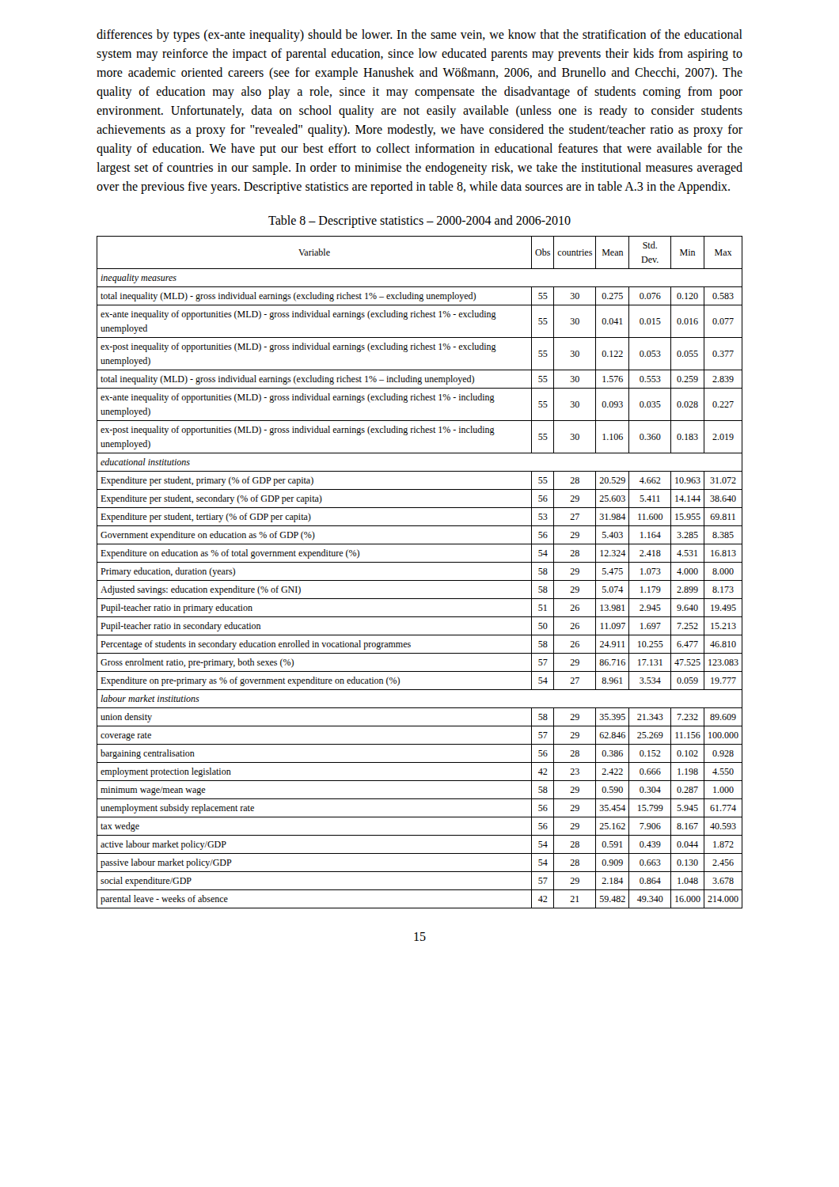differences by types (ex-ante inequality) should be lower. In the same vein, we know that the stratification of the educational system may reinforce the impact of parental education, since low educated parents may prevents their kids from aspiring to more academic oriented careers (see for example Hanushek and Wößmann, 2006, and Brunello and Checchi, 2007). The quality of education may also play a role, since it may compensate the disadvantage of students coming from poor environment. Unfortunately, data on school quality are not easily available (unless one is ready to consider students achievements as a proxy for "revealed" quality). More modestly, we have considered the student/teacher ratio as proxy for quality of education. We have put our best effort to collect information in educational features that were available for the largest set of countries in our sample. In order to minimise the endogeneity risk, we take the institutional measures averaged over the previous five years. Descriptive statistics are reported in table 8, while data sources are in table A.3 in the Appendix.
Table 8 – Descriptive statistics – 2000-2004 and 2006-2010
| Variable | Obs | countries | Mean | Std. Dev. | Min | Max |
| --- | --- | --- | --- | --- | --- | --- |
| inequality measures |
| total inequality (MLD) - gross individual earnings (excluding richest 1% – excluding unemployed) | 55 | 30 | 0.275 | 0.076 | 0.120 | 0.583 |
| ex-ante inequality of opportunities (MLD) - gross individual earnings (excluding richest 1% - excluding unemployed | 55 | 30 | 0.041 | 0.015 | 0.016 | 0.077 |
| ex-post inequality of opportunities (MLD) - gross individual earnings (excluding richest 1% - excluding unemployed) | 55 | 30 | 0.122 | 0.053 | 0.055 | 0.377 |
| total inequality (MLD) - gross individual earnings (excluding richest 1% – including unemployed) | 55 | 30 | 1.576 | 0.553 | 0.259 | 2.839 |
| ex-ante inequality of opportunities (MLD) - gross individual earnings (excluding richest 1% - including unemployed) | 55 | 30 | 0.093 | 0.035 | 0.028 | 0.227 |
| ex-post inequality of opportunities (MLD) - gross individual earnings (excluding richest 1% - including unemployed) | 55 | 30 | 1.106 | 0.360 | 0.183 | 2.019 |
| educational institutions |
| Expenditure per student, primary (% of GDP per capita) | 55 | 28 | 20.529 | 4.662 | 10.963 | 31.072 |
| Expenditure per student, secondary (% of GDP per capita) | 56 | 29 | 25.603 | 5.411 | 14.144 | 38.640 |
| Expenditure per student, tertiary (% of GDP per capita) | 53 | 27 | 31.984 | 11.600 | 15.955 | 69.811 |
| Government expenditure on education as % of GDP (%) | 56 | 29 | 5.403 | 1.164 | 3.285 | 8.385 |
| Expenditure on education as % of total government expenditure (%) | 54 | 28 | 12.324 | 2.418 | 4.531 | 16.813 |
| Primary education, duration (years) | 58 | 29 | 5.475 | 1.073 | 4.000 | 8.000 |
| Adjusted savings: education expenditure (% of GNI) | 58 | 29 | 5.074 | 1.179 | 2.899 | 8.173 |
| Pupil-teacher ratio in primary education | 51 | 26 | 13.981 | 2.945 | 9.640 | 19.495 |
| Pupil-teacher ratio in secondary education | 50 | 26 | 11.097 | 1.697 | 7.252 | 15.213 |
| Percentage of students in secondary education enrolled in vocational programmes | 58 | 26 | 24.911 | 10.255 | 6.477 | 46.810 |
| Gross enrolment ratio, pre-primary, both sexes (%) | 57 | 29 | 86.716 | 17.131 | 47.525 | 123.083 |
| Expenditure on pre-primary as % of government expenditure on education (%) | 54 | 27 | 8.961 | 3.534 | 0.059 | 19.777 |
| labour market institutions |
| union density | 58 | 29 | 35.395 | 21.343 | 7.232 | 89.609 |
| coverage rate | 57 | 29 | 62.846 | 25.269 | 11.156 | 100.000 |
| bargaining centralisation | 56 | 28 | 0.386 | 0.152 | 0.102 | 0.928 |
| employment protection legislation | 42 | 23 | 2.422 | 0.666 | 1.198 | 4.550 |
| minimum wage/mean wage | 58 | 29 | 0.590 | 0.304 | 0.287 | 1.000 |
| unemployment subsidy replacement rate | 56 | 29 | 35.454 | 15.799 | 5.945 | 61.774 |
| tax wedge | 56 | 29 | 25.162 | 7.906 | 8.167 | 40.593 |
| active labour market policy/GDP | 54 | 28 | 0.591 | 0.439 | 0.044 | 1.872 |
| passive labour market policy/GDP | 54 | 28 | 0.909 | 0.663 | 0.130 | 2.456 |
| social expenditure/GDP | 57 | 29 | 2.184 | 0.864 | 1.048 | 3.678 |
| parental leave - weeks of absence | 42 | 21 | 59.482 | 49.340 | 16.000 | 214.000 |
15